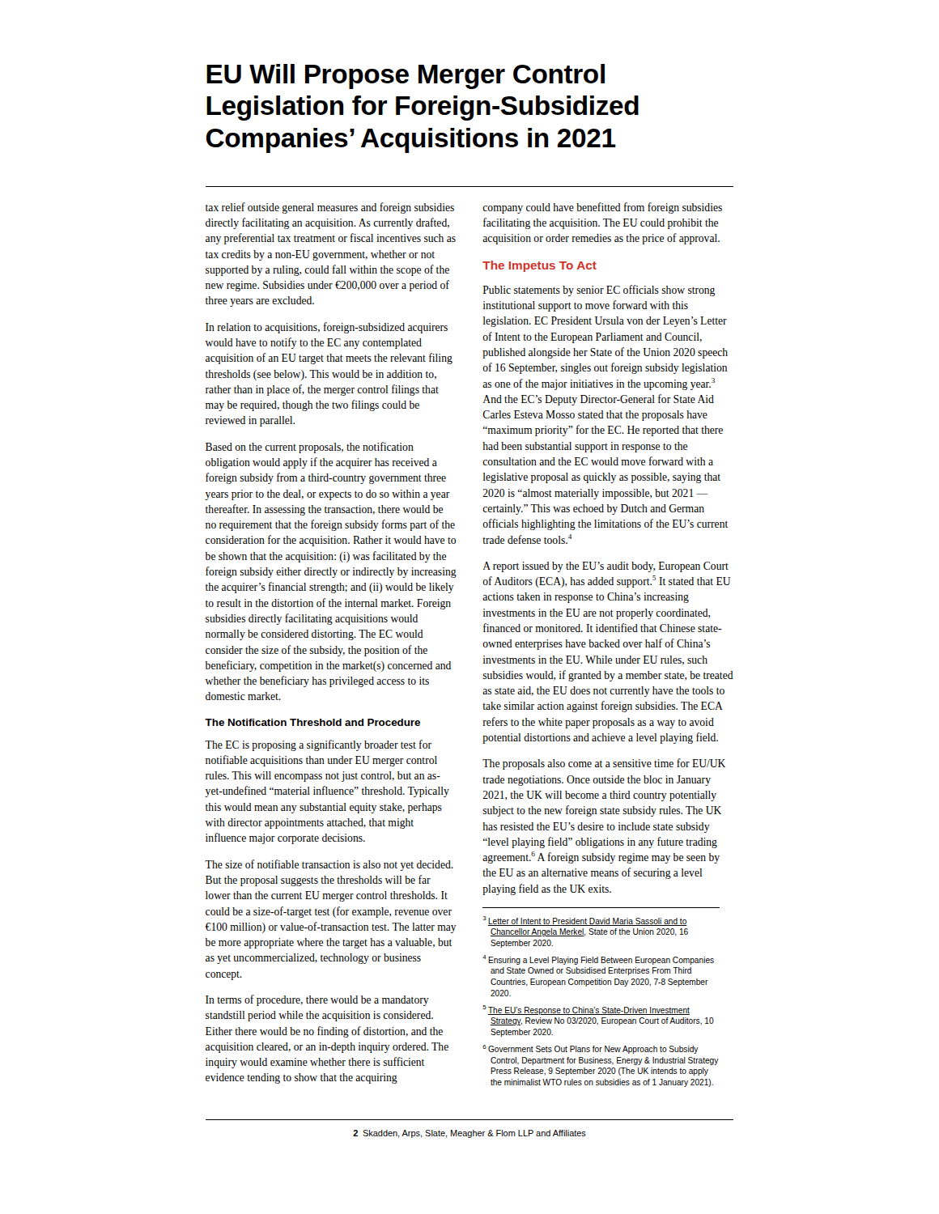EU Will Propose Merger Control Legislation for Foreign-Subsidized Companies’ Acquisitions in 2021
tax relief outside general measures and foreign subsidies directly facilitating an acquisition. As currently drafted, any preferential tax treatment or fiscal incentives such as tax credits by a non-EU government, whether or not supported by a ruling, could fall within the scope of the new regime. Subsidies under €200,000 over a period of three years are excluded.
In relation to acquisitions, foreign-subsidized acquirers would have to notify to the EC any contemplated acquisition of an EU target that meets the relevant filing thresholds (see below). This would be in addition to, rather than in place of, the merger control filings that may be required, though the two filings could be reviewed in parallel.
Based on the current proposals, the notification obligation would apply if the acquirer has received a foreign subsidy from a third-country government three years prior to the deal, or expects to do so within a year thereafter. In assessing the transaction, there would be no requirement that the foreign subsidy forms part of the consideration for the acquisition. Rather it would have to be shown that the acquisition: (i) was facilitated by the foreign subsidy either directly or indirectly by increasing the acquirer’s financial strength; and (ii) would be likely to result in the distortion of the internal market. Foreign subsidies directly facilitating acquisitions would normally be considered distorting. The EC would consider the size of the subsidy, the position of the beneficiary, competition in the market(s) concerned and whether the beneficiary has privileged access to its domestic market.
The Notification Threshold and Procedure
The EC is proposing a significantly broader test for notifiable acquisitions than under EU merger control rules. This will encompass not just control, but an as-yet-undefined “material influence” threshold. Typically this would mean any substantial equity stake, perhaps with director appointments attached, that might influence major corporate decisions.
The size of notifiable transaction is also not yet decided. But the proposal suggests the thresholds will be far lower than the current EU merger control thresholds. It could be a size-of-target test (for example, revenue over €100 million) or value-of-transaction test. The latter may be more appropriate where the target has a valuable, but as yet uncommercialized, technology or business concept.
In terms of procedure, there would be a mandatory standstill period while the acquisition is considered. Either there would be no finding of distortion, and the acquisition cleared, or an in-depth inquiry ordered. The inquiry would examine whether there is sufficient evidence tending to show that the acquiring
company could have benefitted from foreign subsidies facilitating the acquisition. The EU could prohibit the acquisition or order remedies as the price of approval.
The Impetus To Act
Public statements by senior EC officials show strong institutional support to move forward with this legislation. EC President Ursula von der Leyen’s Letter of Intent to the European Parliament and Council, published alongside her State of the Union 2020 speech of 16 September, singles out foreign subsidy legislation as one of the major initiatives in the upcoming year.3 And the EC’s Deputy Director-General for State Aid Carles Esteva Mosso stated that the proposals have “maximum priority” for the EC. He reported that there had been substantial support in response to the consultation and the EC would move forward with a legislative proposal as quickly as possible, saying that 2020 is “almost materially impossible, but 2021 — certainly.” This was echoed by Dutch and German officials highlighting the limitations of the EU’s current trade defense tools.4
A report issued by the EU’s audit body, European Court of Auditors (ECA), has added support.5 It stated that EU actions taken in response to China’s increasing investments in the EU are not properly coordinated, financed or monitored. It identified that Chinese state-owned enterprises have backed over half of China’s investments in the EU. While under EU rules, such subsidies would, if granted by a member state, be treated as state aid, the EU does not currently have the tools to take similar action against foreign subsidies. The ECA refers to the white paper proposals as a way to avoid potential distortions and achieve a level playing field.
The proposals also come at a sensitive time for EU/UK trade negotiations. Once outside the bloc in January 2021, the UK will become a third country potentially subject to the new foreign state subsidy rules. The UK has resisted the EU’s desire to include state subsidy “level playing field” obligations in any future trading agreement.6 A foreign subsidy regime may be seen by the EU as an alternative means of securing a level playing field as the UK exits.
Letter of Intent to President David Maria Sassoli and to Chancellor Angela Merkel, State of the Union 2020, 16 September 2020.
Ensuring a Level Playing Field Between European Companies and State Owned or Subsidised Enterprises From Third Countries, European Competition Day 2020, 7-8 September 2020.
The EU’s Response to China’s State-Driven Investment Strategy, Review No 03/2020, European Court of Auditors, 10 September 2020.
Government Sets Out Plans for New Approach to Subsidy Control, Department for Business, Energy & Industrial Strategy Press Release, 9 September 2020 (The UK intends to apply the minimalist WTO rules on subsidies as of 1 January 2021).
2 Skadden, Arps, Slate, Meagher & Flom LLP and Affiliates